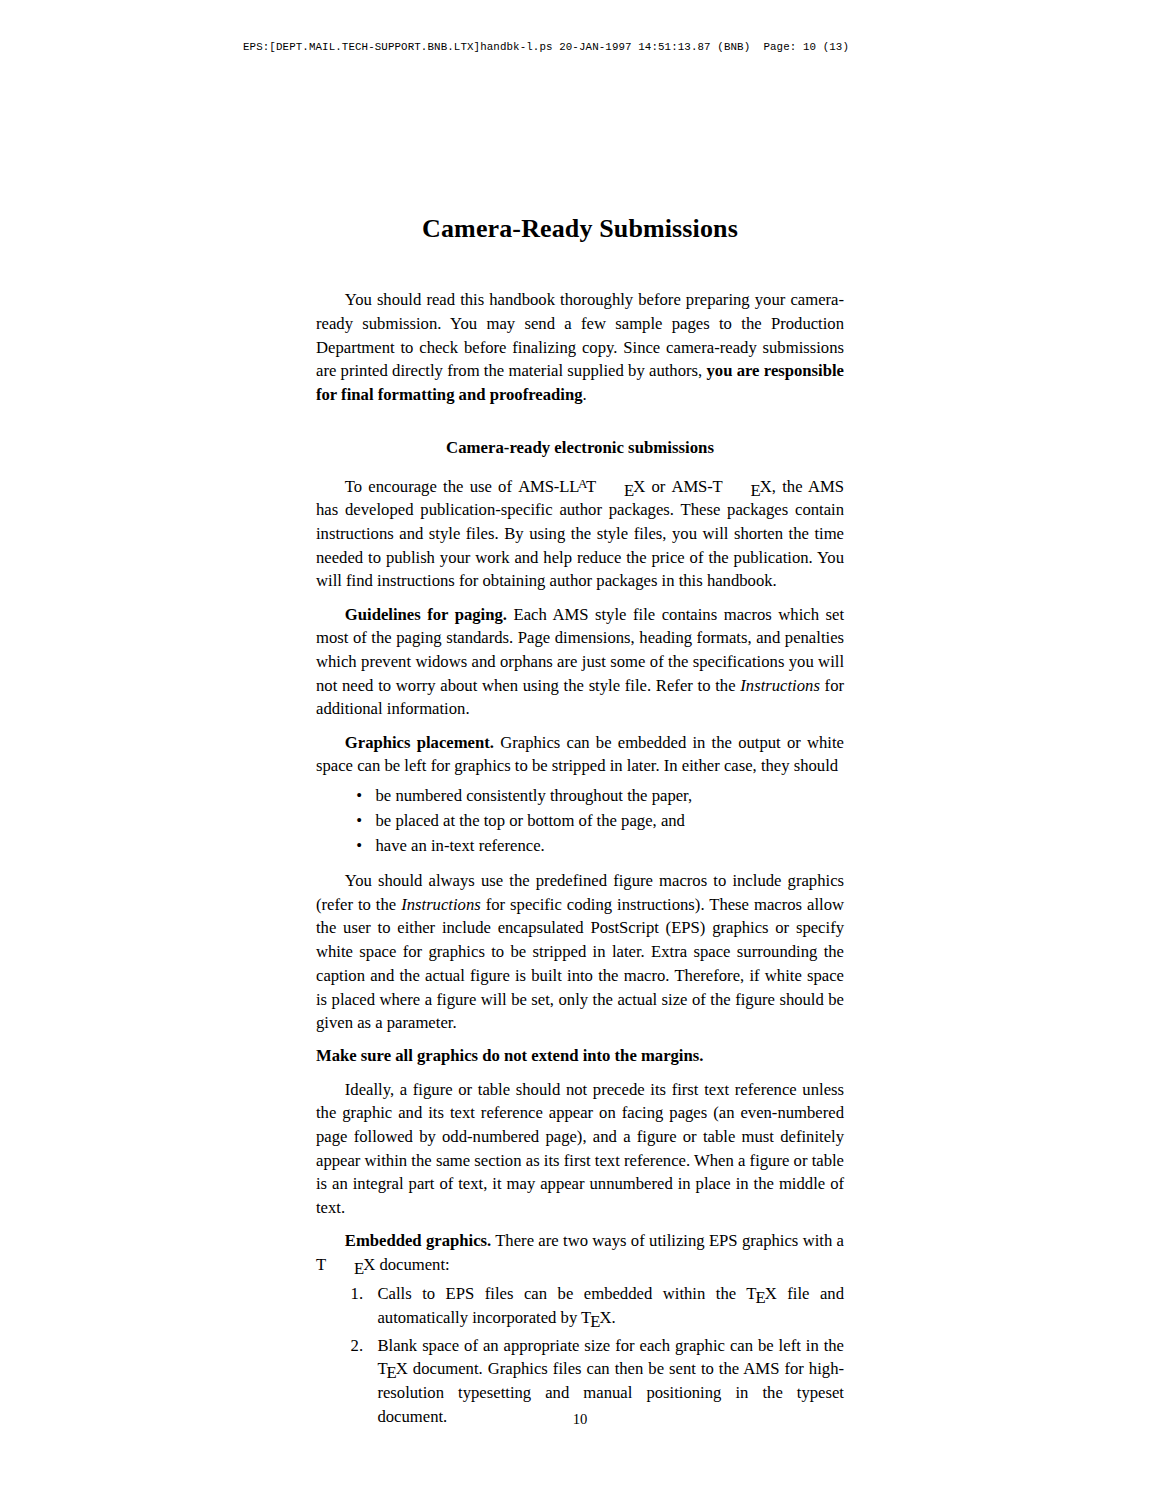EPS:[DEPT.MAIL.TECH-SUPPORT.BNB.LTX]handbk-l.ps 20-JAN-1997 14:51:13.87 (BNB) Page: 10 (13)
Camera-Ready Submissions
You should read this handbook thoroughly before preparing your camera-ready submission. You may send a few sample pages to the Production Department to check before finalizing copy. Since camera-ready submissions are printed directly from the material supplied by authors, you are responsible for final formatting and proofreading.
Camera-ready electronic submissions
To encourage the use of AMS-L LATEX or AMS-TEX, the AMS has developed publication-specific author packages. These packages contain instructions and style files. By using the style files, you will shorten the time needed to publish your work and help reduce the price of the publication. You will find instructions for obtaining author packages in this handbook.
Guidelines for paging. Each AMS style file contains macros which set most of the paging standards. Page dimensions, heading formats, and penalties which prevent widows and orphans are just some of the specifications you will not need to worry about when using the style file. Refer to the Instructions for additional information.
Graphics placement. Graphics can be embedded in the output or white space can be left for graphics to be stripped in later. In either case, they should
be numbered consistently throughout the paper,
be placed at the top or bottom of the page, and
have an in-text reference.
You should always use the predefined figure macros to include graphics (refer to the Instructions for specific coding instructions). These macros allow the user to either include encapsulated PostScript (EPS) graphics or specify white space for graphics to be stripped in later. Extra space surrounding the caption and the actual figure is built into the macro. Therefore, if white space is placed where a figure will be set, only the actual size of the figure should be given as a parameter.
Make sure all graphics do not extend into the margins.
Ideally, a figure or table should not precede its first text reference unless the graphic and its text reference appear on facing pages (an even-numbered page followed by odd-numbered page), and a figure or table must definitely appear within the same section as its first text reference. When a figure or table is an integral part of text, it may appear unnumbered in place in the middle of text.
Embedded graphics. There are two ways of utilizing EPS graphics with a TEX document:
Calls to EPS files can be embedded within the TEX file and automatically incorporated by TEX.
Blank space of an appropriate size for each graphic can be left in the TEX document. Graphics files can then be sent to the AMS for high-resolution typesetting and manual positioning in the typeset document.
10